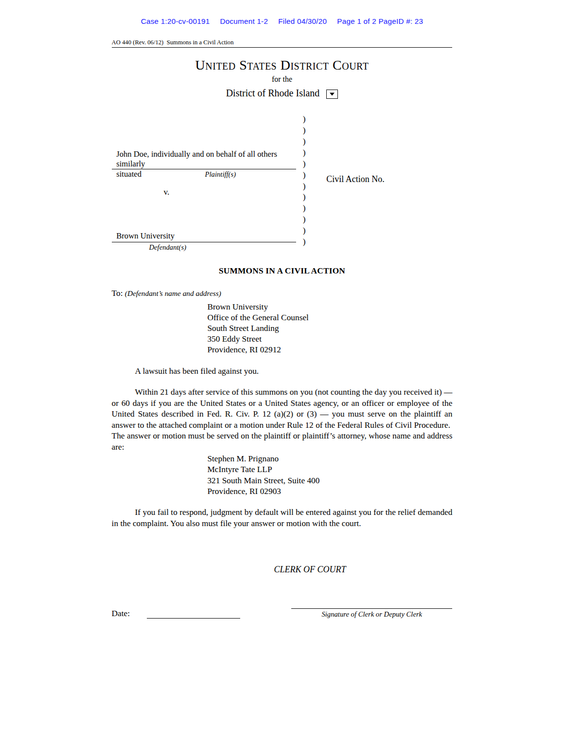Case 1:20-cv-00191 Document 1-2 Filed 04/30/20 Page 1 of 2 PageID #: 23
AO 440 (Rev. 06/12) Summons in a Civil Action
United States District Court
for the
District of Rhode Island
John Doe, individually and on behalf of all others similarly
situated
Plaintiff(s)
v.
Brown University
Defendant(s)
)
)
)
)
)
)
)
)
)
)
)
)
Civil Action No.
SUMMONS IN A CIVIL ACTION
To: (Defendant’s name and address)
Brown University
Office of the General Counsel
South Street Landing
350 Eddy Street
Providence, RI 02912
A lawsuit has been filed against you.
Within 21 days after service of this summons on you (not counting the day you received it) — or 60 days if you are the United States or a United States agency, or an officer or employee of the United States described in Fed. R. Civ. P. 12 (a)(2) or (3) — you must serve on the plaintiff an answer to the attached complaint or a motion under Rule 12 of the Federal Rules of Civil Procedure. The answer or motion must be served on the plaintiff or plaintiff’s attorney, whose name and address are:
Stephen M. Prignano
McIntyre Tate LLP
321 South Main Street, Suite 400
Providence, RI 02903
If you fail to respond, judgment by default will be entered against you for the relief demanded in the complaint. You also must file your answer or motion with the court.
CLERK OF COURT
Date:
Signature of Clerk or Deputy Clerk